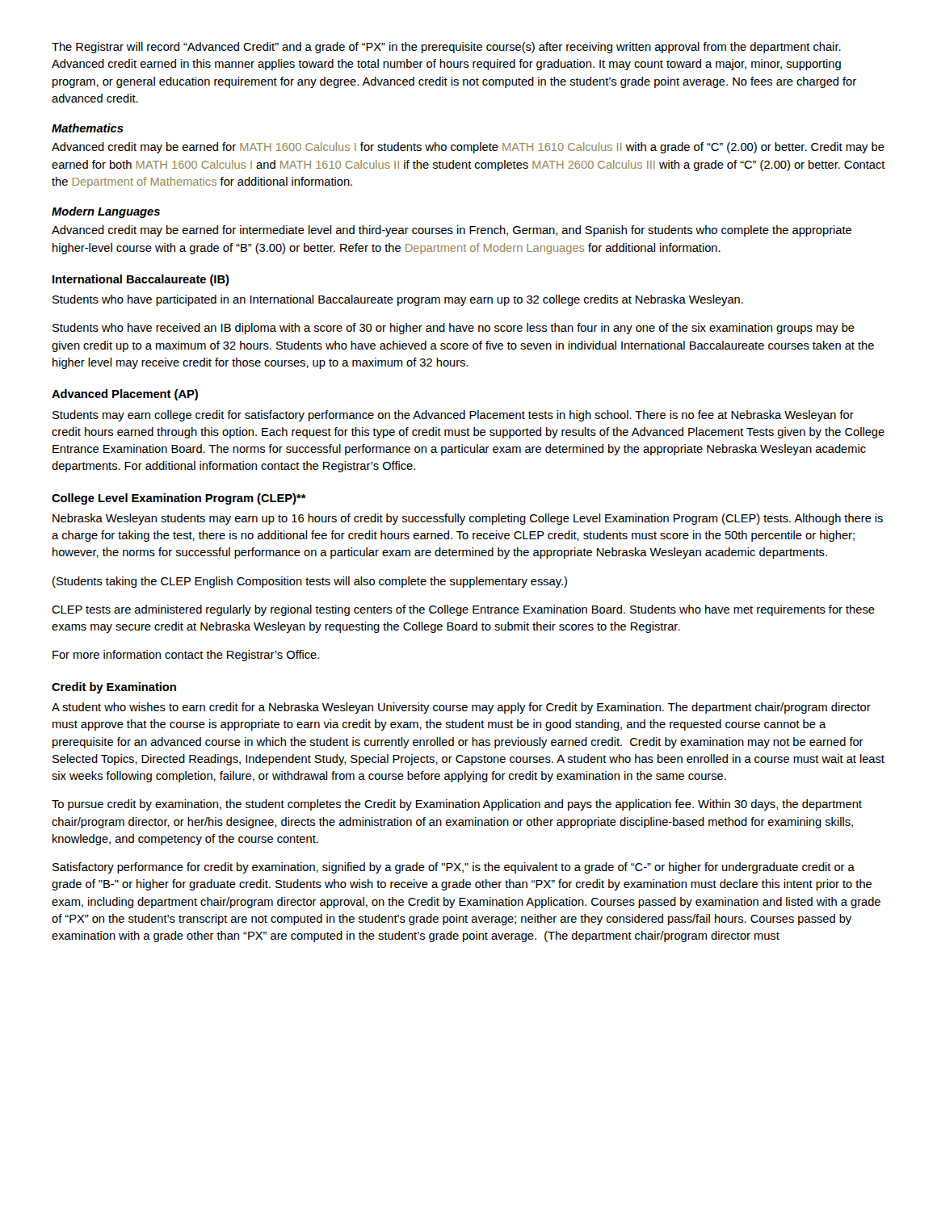The Registrar will record “Advanced Credit” and a grade of “PX” in the prerequisite course(s) after receiving written approval from the department chair. Advanced credit earned in this manner applies toward the total number of hours required for graduation. It may count toward a major, minor, supporting program, or general education requirement for any degree. Advanced credit is not computed in the student’s grade point average. No fees are charged for advanced credit.
Mathematics
Advanced credit may be earned for MATH 1600 Calculus I for students who complete MATH 1610 Calculus II with a grade of “C” (2.00) or better. Credit may be earned for both MATH 1600 Calculus I and MATH 1610 Calculus II if the student completes MATH 2600 Calculus III with a grade of “C” (2.00) or better. Contact the Department of Mathematics for additional information.
Modern Languages
Advanced credit may be earned for intermediate level and third-year courses in French, German, and Spanish for students who complete the appropriate higher-level course with a grade of “B” (3.00) or better. Refer to the Department of Modern Languages for additional information.
International Baccalaureate (IB)
Students who have participated in an International Baccalaureate program may earn up to 32 college credits at Nebraska Wesleyan.
Students who have received an IB diploma with a score of 30 or higher and have no score less than four in any one of the six examination groups may be given credit up to a maximum of 32 hours. Students who have achieved a score of five to seven in individual International Baccalaureate courses taken at the higher level may receive credit for those courses, up to a maximum of 32 hours.
Advanced Placement (AP)
Students may earn college credit for satisfactory performance on the Advanced Placement tests in high school. There is no fee at Nebraska Wesleyan for credit hours earned through this option. Each request for this type of credit must be supported by results of the Advanced Placement Tests given by the College Entrance Examination Board. The norms for successful performance on a particular exam are determined by the appropriate Nebraska Wesleyan academic departments. For additional information contact the Registrar’s Office.
College Level Examination Program (CLEP)**
Nebraska Wesleyan students may earn up to 16 hours of credit by successfully completing College Level Examination Program (CLEP) tests. Although there is a charge for taking the test, there is no additional fee for credit hours earned. To receive CLEP credit, students must score in the 50th percentile or higher; however, the norms for successful performance on a particular exam are determined by the appropriate Nebraska Wesleyan academic departments.
(Students taking the CLEP English Composition tests will also complete the supplementary essay.)
CLEP tests are administered regularly by regional testing centers of the College Entrance Examination Board. Students who have met requirements for these exams may secure credit at Nebraska Wesleyan by requesting the College Board to submit their scores to the Registrar.
For more information contact the Registrar’s Office.
Credit by Examination
A student who wishes to earn credit for a Nebraska Wesleyan University course may apply for Credit by Examination. The department chair/program director must approve that the course is appropriate to earn via credit by exam, the student must be in good standing, and the requested course cannot be a prerequisite for an advanced course in which the student is currently enrolled or has previously earned credit. Credit by examination may not be earned for Selected Topics, Directed Readings, Independent Study, Special Projects, or Capstone courses. A student who has been enrolled in a course must wait at least six weeks following completion, failure, or withdrawal from a course before applying for credit by examination in the same course.
To pursue credit by examination, the student completes the Credit by Examination Application and pays the application fee. Within 30 days, the department chair/program director, or her/his designee, directs the administration of an examination or other appropriate discipline-based method for examining skills, knowledge, and competency of the course content.
Satisfactory performance for credit by examination, signified by a grade of "PX," is the equivalent to a grade of “C-” or higher for undergraduate credit or a grade of "B-" or higher for graduate credit. Students who wish to receive a grade other than “PX” for credit by examination must declare this intent prior to the exam, including department chair/program director approval, on the Credit by Examination Application. Courses passed by examination and listed with a grade of “PX” on the student’s transcript are not computed in the student’s grade point average; neither are they considered pass/fail hours. Courses passed by examination with a grade other than “PX” are computed in the student’s grade point average. (The department chair/program director must